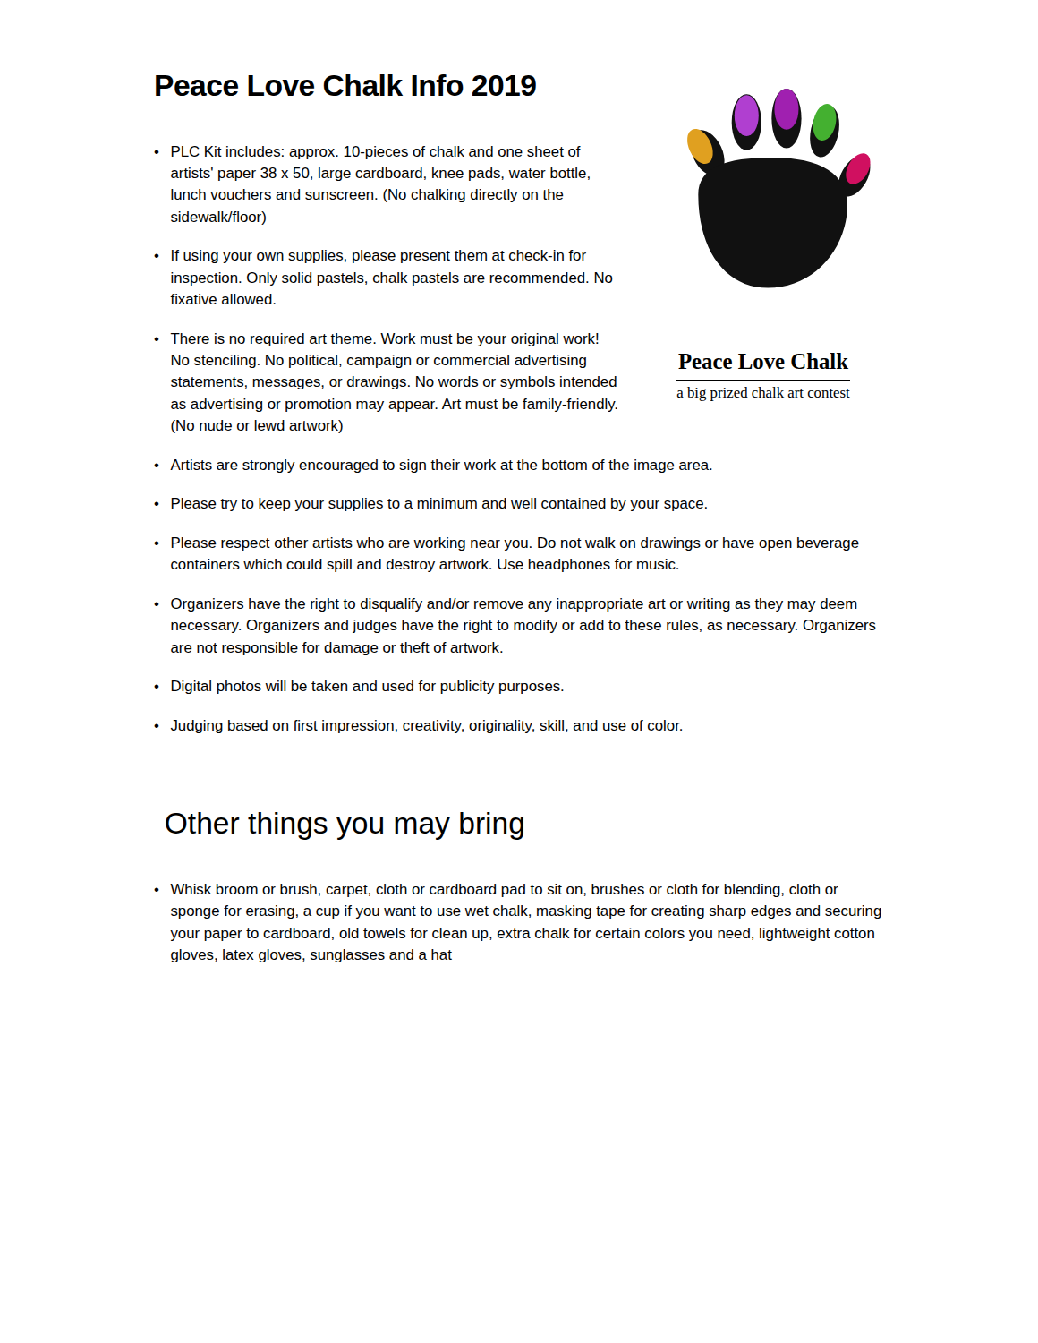Peace Love Chalk
a big prized chalk art contest
Peace Love Chalk Info 2019
PLC Kit includes: approx. 10-pieces of chalk and one sheet of artists' paper 38 x 50, large cardboard, knee pads, water bottle, lunch vouchers and sunscreen. (No chalking directly on the sidewalk/floor)
If using your own supplies, please present them at check-in for inspection. Only solid pastels, chalk pastels are recommended. No fixative allowed.
There is no required art theme. Work must be your original work! No stenciling. No political, campaign or commercial advertising statements, messages, or drawings. No words or symbols intended as advertising or promotion may appear. Art must be family-friendly. (No nude or lewd artwork)
Artists are strongly encouraged to sign their work at the bottom of the image area.
Please try to keep your supplies to a minimum and well contained by your space.
Please respect other artists who are working near you. Do not walk on drawings or have open beverage containers which could spill and destroy artwork. Use headphones for music.
Organizers have the right to disqualify and/or remove any inappropriate art or writing as they may deem necessary. Organizers and judges have the right to modify or add to these rules, as necessary. Organizers are not responsible for damage or theft of artwork.
Digital photos will be taken and used for publicity purposes.
Judging based on first impression, creativity, originality, skill, and use of color.
Other things you may bring
Whisk broom or brush, carpet, cloth or cardboard pad to sit on, brushes or cloth for blending, cloth or sponge for erasing, a cup if you want to use wet chalk, masking tape for creating sharp edges and securing your paper to cardboard, old towels for clean up, extra chalk for certain colors you need, lightweight cotton gloves, latex gloves, sunglasses and a hat